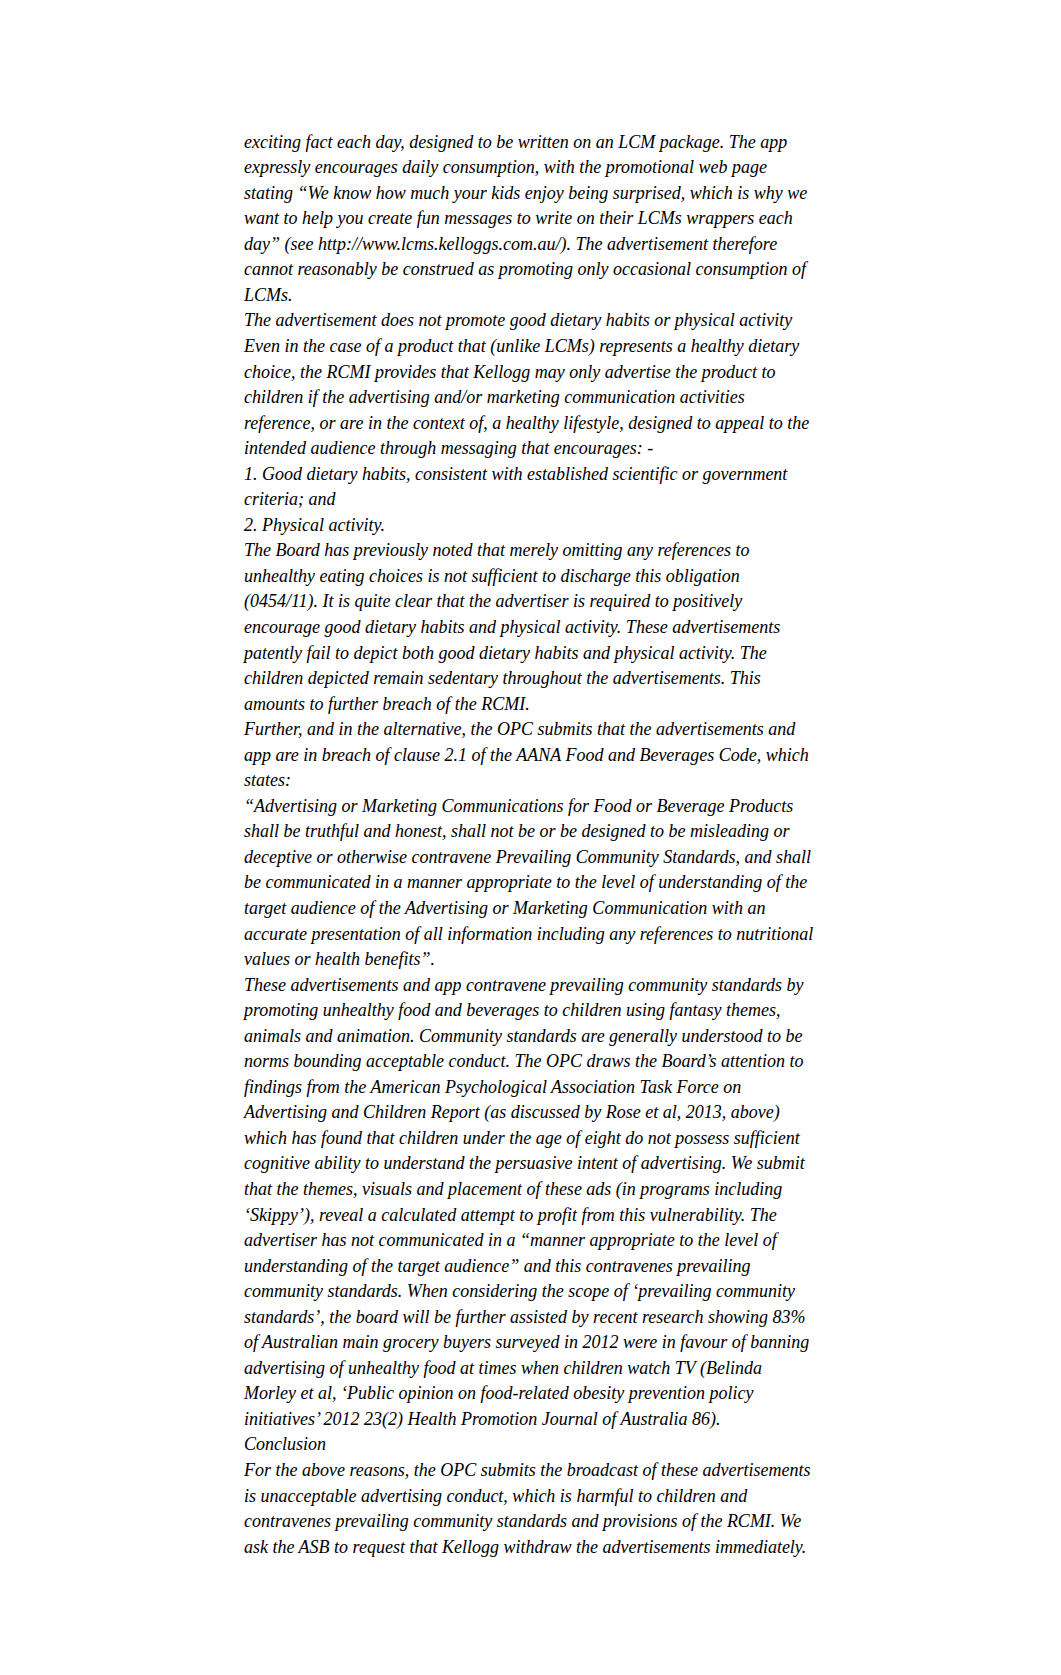exciting fact each day, designed to be written on an LCM package. The app expressly encourages daily consumption, with the promotional web page stating “We know how much your kids enjoy being surprised, which is why we want to help you create fun messages to write on their LCMs wrappers each day” (see http://www.lcms.kelloggs.com.au/). The advertisement therefore cannot reasonably be construed as promoting only occasional consumption of LCMs.
The advertisement does not promote good dietary habits or physical activity
Even in the case of a product that (unlike LCMs) represents a healthy dietary choice, the RCMI provides that Kellogg may only advertise the product to children if the advertising and/or marketing communication activities reference, or are in the context of, a healthy lifestyle, designed to appeal to the intended audience through messaging that encourages: -
1. Good dietary habits, consistent with established scientific or government criteria; and
2. Physical activity.
The Board has previously noted that merely omitting any references to unhealthy eating choices is not sufficient to discharge this obligation (0454/11). It is quite clear that the advertiser is required to positively encourage good dietary habits and physical activity. These advertisements patently fail to depict both good dietary habits and physical activity. The children depicted remain sedentary throughout the advertisements. This amounts to further breach of the RCMI.
Further, and in the alternative, the OPC submits that the advertisements and app are in breach of clause 2.1 of the AANA Food and Beverages Code, which states:
“Advertising or Marketing Communications for Food or Beverage Products shall be truthful and honest, shall not be or be designed to be misleading or deceptive or otherwise contravene Prevailing Community Standards, and shall be communicated in a manner appropriate to the level of understanding of the target audience of the Advertising or Marketing Communication with an accurate presentation of all information including any references to nutritional values or health benefits”.
These advertisements and app contravene prevailing community standards by promoting unhealthy food and beverages to children using fantasy themes, animals and animation. Community standards are generally understood to be norms bounding acceptable conduct. The OPC draws the Board’s attention to findings from the American Psychological Association Task Force on Advertising and Children Report (as discussed by Rose et al, 2013, above) which has found that children under the age of eight do not possess sufficient cognitive ability to understand the persuasive intent of advertising. We submit that the themes, visuals and placement of these ads (in programs including ‘Skippy’), reveal a calculated attempt to profit from this vulnerability. The advertiser has not communicated in a “manner appropriate to the level of understanding of the target audience” and this contravenes prevailing community standards. When considering the scope of ‘prevailing community standards’, the board will be further assisted by recent research showing 83% of Australian main grocery buyers surveyed in 2012 were in favour of banning advertising of unhealthy food at times when children watch TV (Belinda Morley et al, ‘Public opinion on food-related obesity prevention policy initiatives’ 2012 23(2) Health Promotion Journal of Australia 86).
Conclusion
For the above reasons, the OPC submits the broadcast of these advertisements is unacceptable advertising conduct, which is harmful to children and contravenes prevailing community standards and provisions of the RCMI. We ask the ASB to request that Kellogg withdraw the advertisements immediately.